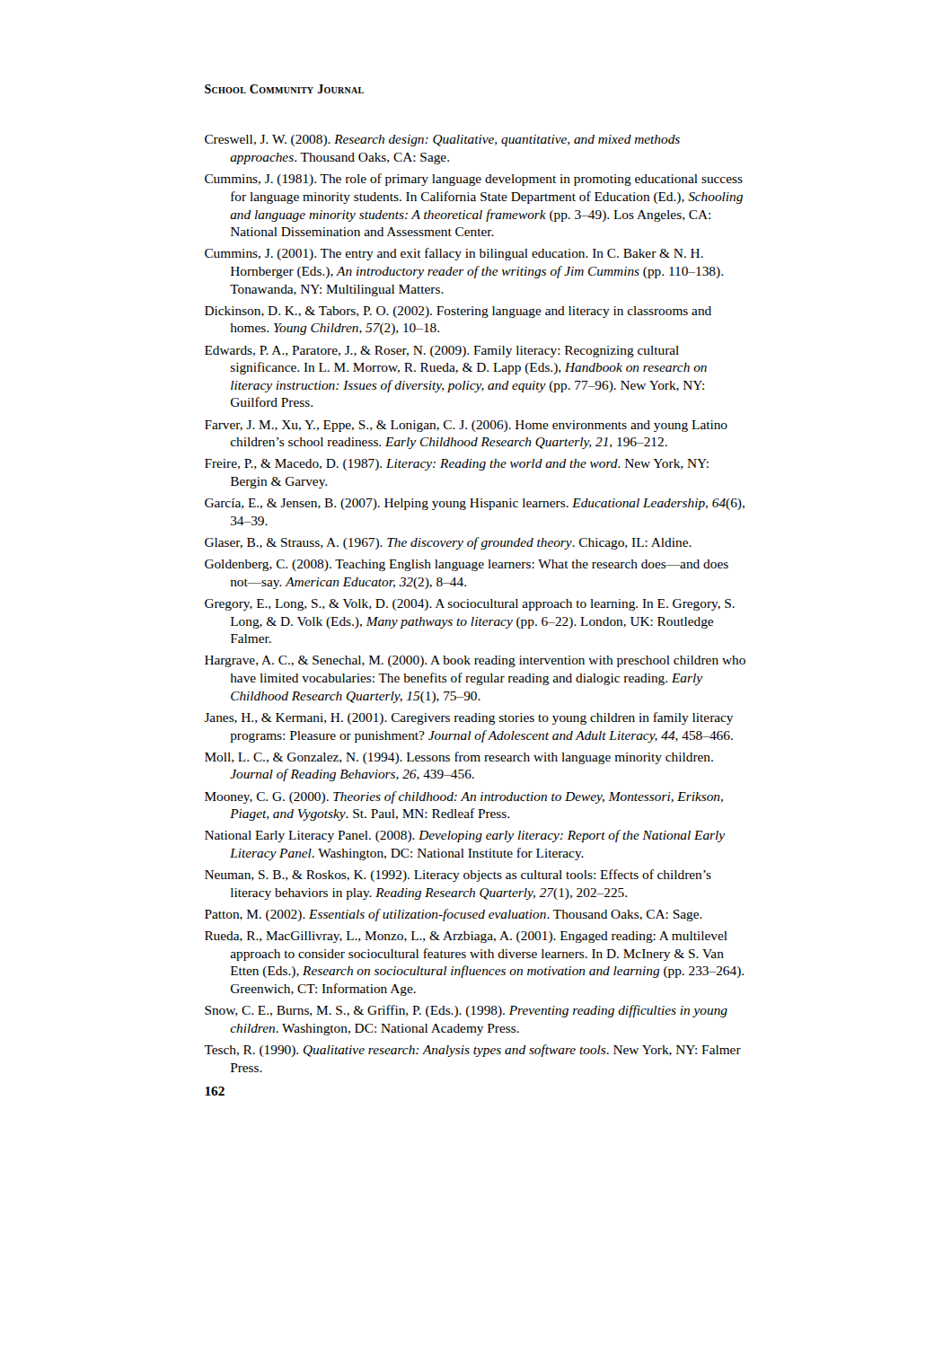School Community Journal
Creswell, J. W. (2008). Research design: Qualitative, quantitative, and mixed methods approaches. Thousand Oaks, CA: Sage.
Cummins, J. (1981). The role of primary language development in promoting educational success for language minority students. In California State Department of Education (Ed.), Schooling and language minority students: A theoretical framework (pp. 3–49). Los Angeles, CA: National Dissemination and Assessment Center.
Cummins, J. (2001). The entry and exit fallacy in bilingual education. In C. Baker & N. H. Hornberger (Eds.), An introductory reader of the writings of Jim Cummins (pp. 110–138). Tonawanda, NY: Multilingual Matters.
Dickinson, D. K., & Tabors, P. O. (2002). Fostering language and literacy in classrooms and homes. Young Children, 57(2), 10–18.
Edwards, P. A., Paratore, J., & Roser, N. (2009). Family literacy: Recognizing cultural significance. In L. M. Morrow, R. Rueda, & D. Lapp (Eds.), Handbook on research on literacy instruction: Issues of diversity, policy, and equity (pp. 77–96). New York, NY: Guilford Press.
Farver, J. M., Xu, Y., Eppe, S., & Lonigan, C. J. (2006). Home environments and young Latino children’s school readiness. Early Childhood Research Quarterly, 21, 196–212.
Freire, P., & Macedo, D. (1987). Literacy: Reading the world and the word. New York, NY: Bergin & Garvey.
García, E., & Jensen, B. (2007). Helping young Hispanic learners. Educational Leadership, 64(6), 34–39.
Glaser, B., & Strauss, A. (1967). The discovery of grounded theory. Chicago, IL: Aldine.
Goldenberg, C. (2008). Teaching English language learners: What the research does—and does not—say. American Educator, 32(2), 8–44.
Gregory, E., Long, S., & Volk, D. (2004). A sociocultural approach to learning. In E. Gregory, S. Long, & D. Volk (Eds.), Many pathways to literacy (pp. 6–22). London, UK: Routledge Falmer.
Hargrave, A. C., & Senechal, M. (2000). A book reading intervention with preschool children who have limited vocabularies: The benefits of regular reading and dialogic reading. Early Childhood Research Quarterly, 15(1), 75–90.
Janes, H., & Kermani, H. (2001). Caregivers reading stories to young children in family literacy programs: Pleasure or punishment? Journal of Adolescent and Adult Literacy, 44, 458–466.
Moll, L. C., & Gonzalez, N. (1994). Lessons from research with language minority children. Journal of Reading Behaviors, 26, 439–456.
Mooney, C. G. (2000). Theories of childhood: An introduction to Dewey, Montessori, Erikson, Piaget, and Vygotsky. St. Paul, MN: Redleaf Press.
National Early Literacy Panel. (2008). Developing early literacy: Report of the National Early Literacy Panel. Washington, DC: National Institute for Literacy.
Neuman, S. B., & Roskos, K. (1992). Literacy objects as cultural tools: Effects of children’s literacy behaviors in play. Reading Research Quarterly, 27(1), 202–225.
Patton, M. (2002). Essentials of utilization-focused evaluation. Thousand Oaks, CA: Sage.
Rueda, R., MacGillivray, L., Monzo, L., & Arzbiaga, A. (2001). Engaged reading: A multilevel approach to consider sociocultural features with diverse learners. In D. McInery & S. Van Etten (Eds.), Research on sociocultural influences on motivation and learning (pp. 233–264). Greenwich, CT: Information Age.
Snow, C. E., Burns, M. S., & Griffin, P. (Eds.). (1998). Preventing reading difficulties in young children. Washington, DC: National Academy Press.
Tesch, R. (1990). Qualitative research: Analysis types and software tools. New York, NY: Falmer Press.
162